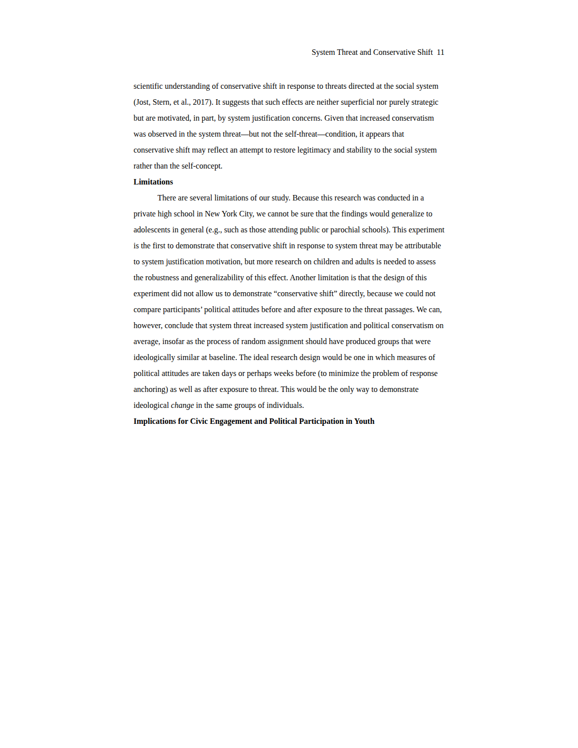System Threat and Conservative Shift 11
scientific understanding of conservative shift in response to threats directed at the social system (Jost, Stern, et al., 2017). It suggests that such effects are neither superficial nor purely strategic but are motivated, in part, by system justification concerns. Given that increased conservatism was observed in the system threat—but not the self-threat—condition, it appears that conservative shift may reflect an attempt to restore legitimacy and stability to the social system rather than the self-concept.
Limitations
There are several limitations of our study. Because this research was conducted in a private high school in New York City, we cannot be sure that the findings would generalize to adolescents in general (e.g., such as those attending public or parochial schools). This experiment is the first to demonstrate that conservative shift in response to system threat may be attributable to system justification motivation, but more research on children and adults is needed to assess the robustness and generalizability of this effect. Another limitation is that the design of this experiment did not allow us to demonstrate “conservative shift” directly, because we could not compare participants’ political attitudes before and after exposure to the threat passages. We can, however, conclude that system threat increased system justification and political conservatism on average, insofar as the process of random assignment should have produced groups that were ideologically similar at baseline. The ideal research design would be one in which measures of political attitudes are taken days or perhaps weeks before (to minimize the problem of response anchoring) as well as after exposure to threat. This would be the only way to demonstrate ideological change in the same groups of individuals.
Implications for Civic Engagement and Political Participation in Youth